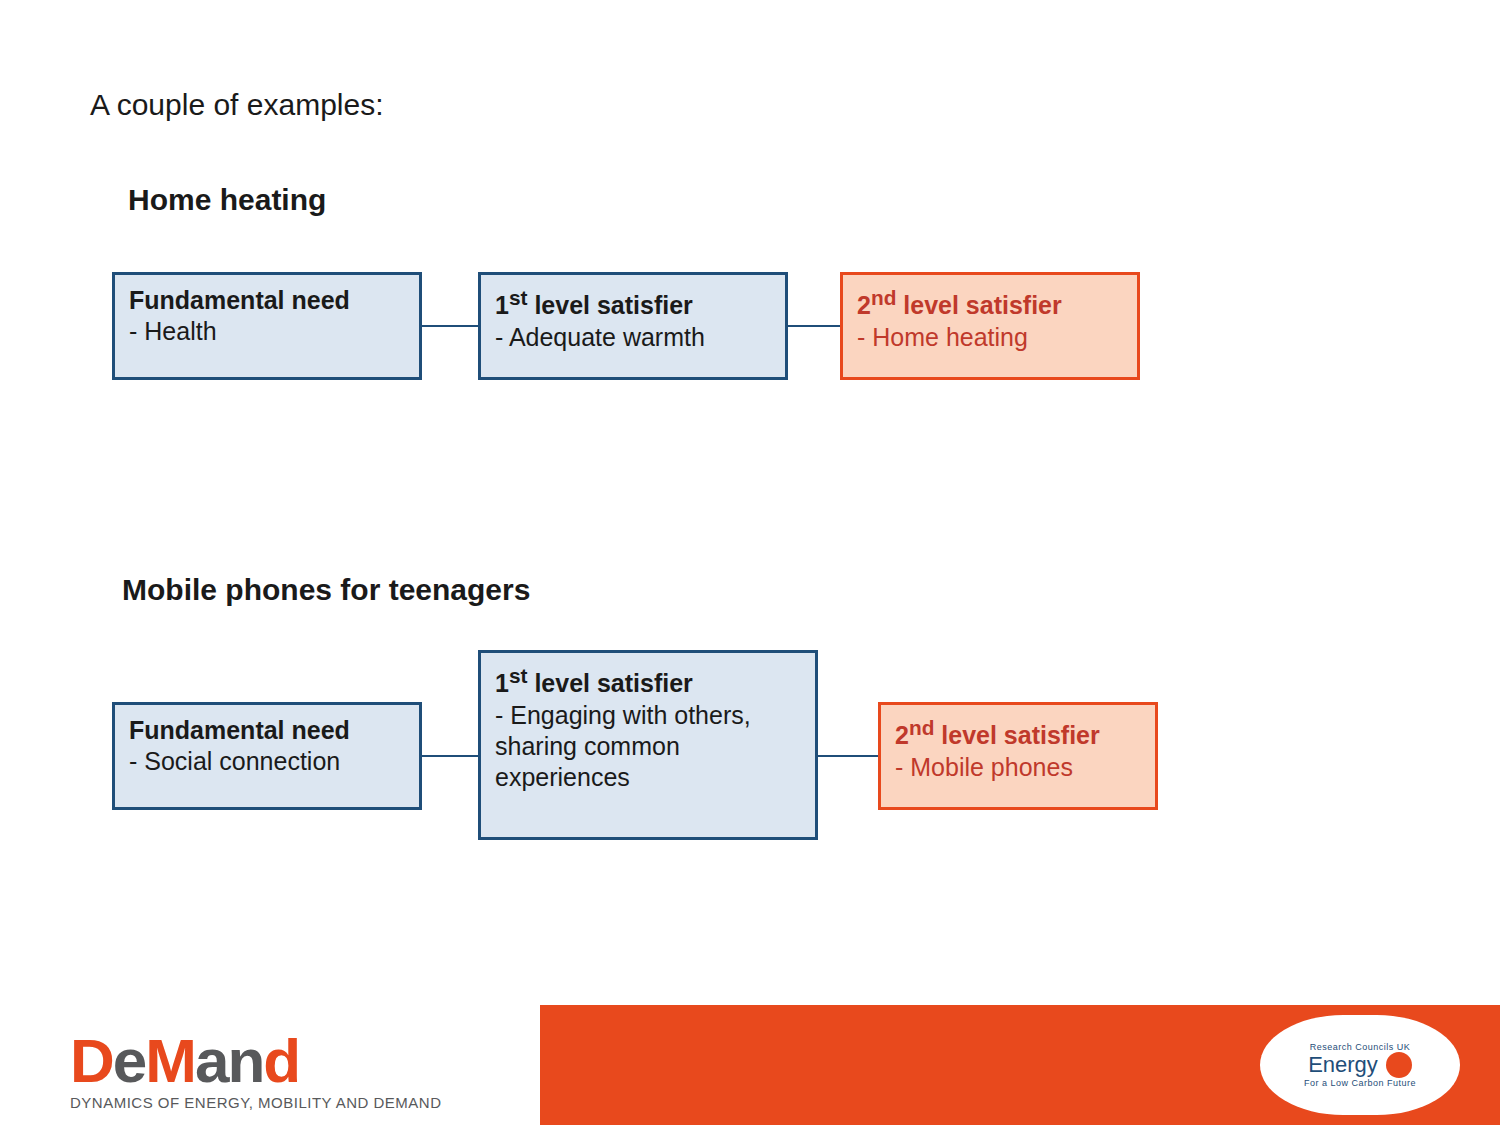A couple of examples:
Home heating
Fundamental need - Health
1st level satisfier - Adequate warmth
2nd level satisfier - Home heating
Mobile phones for teenagers
Fundamental need - Social connection
1st level satisfier - Engaging with others, sharing common experiences
2nd level satisfier - Mobile phones
DeMand
DYNAMICS OF ENERGY, MOBILITY AND DEMAND
Research Councils UK
Energy
For a Low Carbon Future